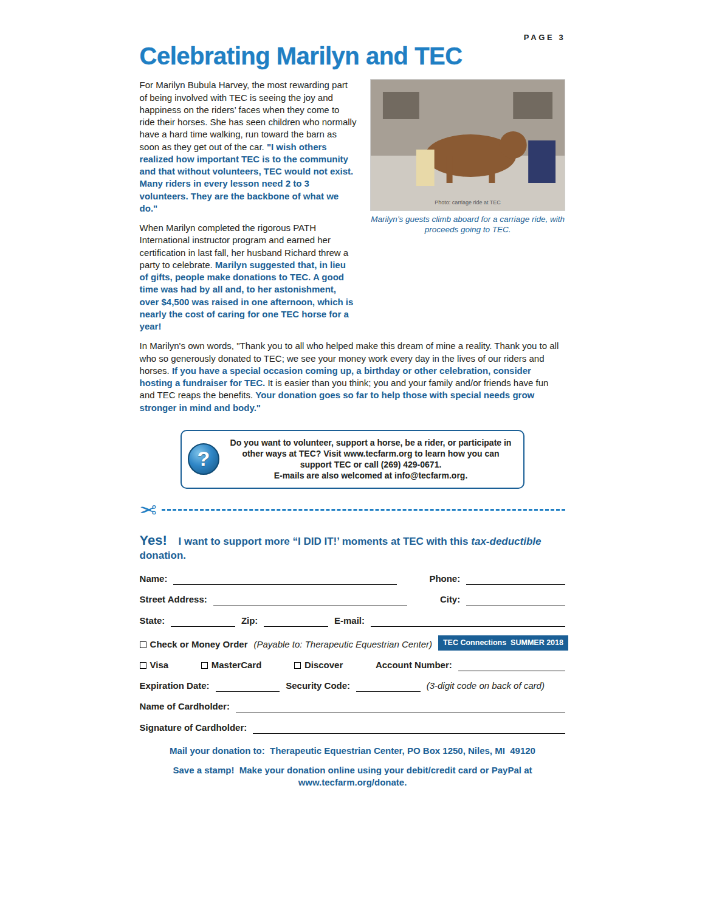PAGE 3
Celebrating Marilyn and TEC
For Marilyn Bubula Harvey, the most rewarding part of being involved with TEC is seeing the joy and happiness on the riders’ faces when they come to ride their horses. She has seen children who normally have a hard time walking, run toward the barn as soon as they get out of the car. "I wish others realized how important TEC is to the community and that without volunteers, TEC would not exist. Many riders in every lesson need 2 to 3 volunteers. They are the backbone of what we do."
When Marilyn completed the rigorous PATH International instructor program and earned her certification in last fall, her husband Richard threw a party to celebrate. Marilyn suggested that, in lieu of gifts, people make donations to TEC. A good time was had by all and, to her astonishment, over $4,500 was raised in one afternoon, which is nearly the cost of caring for one TEC horse for a year!
Marilyn’s guests climb aboard for a carriage ride, with proceeds going to TEC.
In Marilyn's own words, "Thank you to all who helped make this dream of mine a reality. Thank you to all who so generously donated to TEC; we see your money work every day in the lives of our riders and horses. If you have a special occasion coming up, a birthday or other celebration, consider hosting a fundraiser for TEC. It is easier than you think; you and your family and/or friends have fun and TEC reaps the benefits. Your donation goes so far to help those with special needs grow stronger in mind and body."
?
Do you want to volunteer, support a horse, be a rider, or participate in other ways at TEC? Visit www.tecfarm.org to learn how you can support TEC or call (269) 429-0671.
E-mails are also welcomed at info@tecfarm.org.
✂
Yes! I want to support more “I DID IT!’ moments at TEC with this tax-deductible donation.
Name: Phone:
Street Address: City:
State: Zip: E-mail:
Check or Money Order (Payable to: Therapeutic Equestrian Center) TEC Connections SUMMER 2018
Visa MasterCard Discover Account Number:
Expiration Date: Security Code: (3-digit code on back of card)
Name of Cardholder:
Signature of Cardholder:
Mail your donation to: Therapeutic Equestrian Center, PO Box 1250, Niles, MI 49120
Save a stamp! Make your donation online using your debit/credit card or PayPal at www.tecfarm.org/donate.